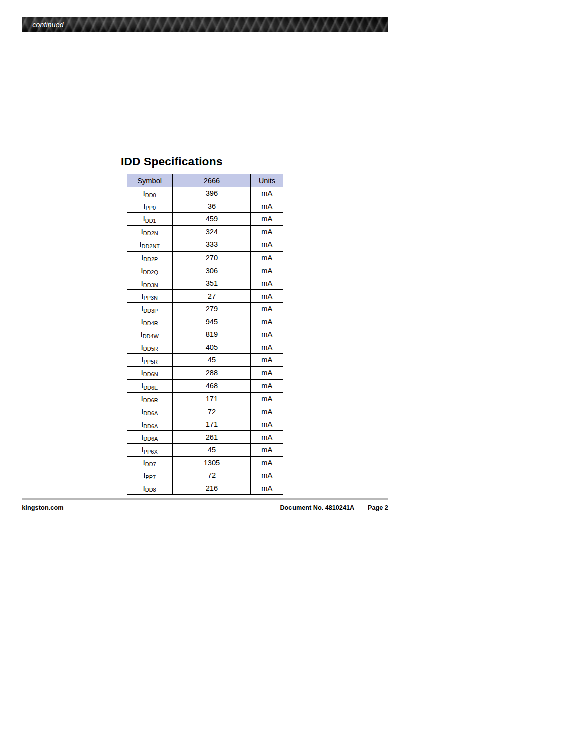continued
IDD Specifications
| Symbol | 2666 | Units |
| --- | --- | --- |
| I DD0 | 396 | mA |
| I PP0 | 36 | mA |
| I DD1 | 459 | mA |
| I DD2N | 324 | mA |
| I DD2NT | 333 | mA |
| I DD2P | 270 | mA |
| I DD2Q | 306 | mA |
| I DD3N | 351 | mA |
| I PP3N | 27 | mA |
| I DD3P | 279 | mA |
| I DD4R | 945 | mA |
| I DD4W | 819 | mA |
| I DD5R | 405 | mA |
| I PP5R | 45 | mA |
| I DD6N | 288 | mA |
| I DD6E | 468 | mA |
| I DD6R | 171 | mA |
| I DD6A | 72 | mA |
| I DD6A | 171 | mA |
| I DD6A | 261 | mA |
| I PP6X | 45 | mA |
| I DD7 | 1305 | mA |
| I PP7 | 72 | mA |
| I DD8 | 216 | mA |
kingston.com
Document No. 4810241A Page 2